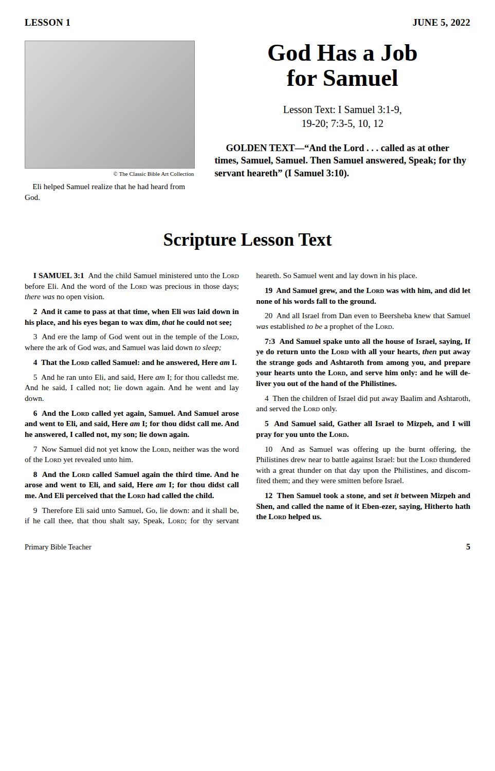LESSON 1 JUNE 5, 2022
© The Classic Bible Art Collection
Eli helped Samuel realize that he had heard from God.
God Has a Job
for Samuel
Lesson Text: I Samuel 3:1-9,
19-20; 7:3-5, 10, 12
GOLDEN TEXT—“And the Lord . . . called as at other times, Samuel, Samuel. Then Samuel answered, Speak; for thy servant heareth” (I Samuel 3:10).
Scripture Lesson Text
I SAMUEL 3:1 And the child Samuel ministered unto the Lord before Eli. And the word of the Lord was precious in those days; there was no open vision.
2 And it came to pass at that time, when Eli was laid down in his place, and his eyes began to wax dim, that he could not see;
3 And ere the lamp of God went out in the temple of the Lord, where the ark of God was, and Samuel was laid down to sleep;
4 That the Lord called Samuel: and he answered, Here am I.
5 And he ran unto Eli, and said, Here am I; for thou calledst me. And he said, I called not; lie down again. And he went and lay down.
6 And the Lord called yet again, Samuel. And Samuel arose and went to Eli, and said, Here am I; for thou didst call me. And he answered, I called not, my son; lie down again.
7 Now Samuel did not yet know the Lord, neither was the word of the Lord yet revealed unto him.
8 And the Lord called Samuel again the third time. And he arose and went to Eli, and said, Here am I; for thou didst call me. And Eli perceived that the Lord had called the child.
9 Therefore Eli said unto Samuel, Go, lie down: and it shall be, if he call thee, that thou shalt say, Speak, Lord; for thy servant heareth. So Samuel went and lay down in his place.
19 And Samuel grew, and the Lord was with him, and did let none of his words fall to the ground.
20 And all Israel from Dan even to Beersheba knew that Samuel was established to be a prophet of the Lord.
7:3 And Samuel spake unto all the house of Israel, saying, If ye do return unto the Lord with all your hearts, then put away the strange gods and Ashtaroth from among you, and prepare your hearts unto the Lord, and serve him only: and he will deliver you out of the hand of the Philistines.
4 Then the children of Israel did put away Baalim and Ashtaroth, and served the Lord only.
5 And Samuel said, Gather all Israel to Mizpeh, and I will pray for you unto the Lord.
10 And as Samuel was offering up the burnt offering, the Philistines drew near to battle against Israel: but the Lord thundered with a great thunder on that day upon the Philistines, and discomfited them; and they were smitten before Israel.
12 Then Samuel took a stone, and set it between Mizpeh and Shen, and called the name of it Eben-ezer, saying, Hitherto hath the Lord helped us.
Primary Bible Teacher 5